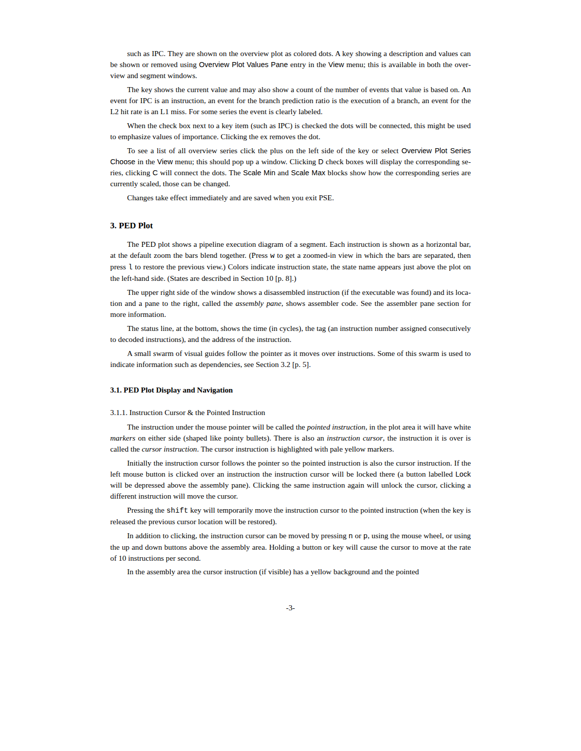such as IPC. They are shown on the overview plot as colored dots. A key showing a description and values can be shown or removed using Overview Plot Values Pane entry in the View menu; this is available in both the overview and segment windows.
The key shows the current value and may also show a count of the number of events that value is based on. An event for IPC is an instruction, an event for the branch prediction ratio is the execution of a branch, an event for the L2 hit rate is an L1 miss. For some series the event is clearly labeled.
When the check box next to a key item (such as IPC) is checked the dots will be connected, this might be used to emphasize values of importance. Clicking the ex removes the dot.
To see a list of all overview series click the plus on the left side of the key or select Overview Plot Series Choose in the View menu; this should pop up a window. Clicking D check boxes will display the corresponding series, clicking C will connect the dots. The Scale Min and Scale Max blocks show how the corresponding series are currently scaled, those can be changed.
Changes take effect immediately and are saved when you exit PSE.
3. PED Plot
The PED plot shows a pipeline execution diagram of a segment. Each instruction is shown as a horizontal bar, at the default zoom the bars blend together. (Press w to get a zoomed-in view in which the bars are separated, then press l to restore the previous view.) Colors indicate instruction state, the state name appears just above the plot on the left-hand side. (States are described in Section 10 [p. 8].)
The upper right side of the window shows a disassembled instruction (if the executable was found) and its location and a pane to the right, called the assembly pane, shows assembler code. See the assembler pane section for more information.
The status line, at the bottom, shows the time (in cycles), the tag (an instruction number assigned consecutively to decoded instructions), and the address of the instruction.
A small swarm of visual guides follow the pointer as it moves over instructions. Some of this swarm is used to indicate information such as dependencies, see Section 3.2 [p. 5].
3.1. PED Plot Display and Navigation
3.1.1. Instruction Cursor & the Pointed Instruction
The instruction under the mouse pointer will be called the pointed instruction, in the plot area it will have white markers on either side (shaped like pointy bullets). There is also an instruction cursor, the instruction it is over is called the cursor instruction. The cursor instruction is highlighted with pale yellow markers.
Initially the instruction cursor follows the pointer so the pointed instruction is also the cursor instruction. If the left mouse button is clicked over an instruction the instruction cursor will be locked there (a button labelled Lock will be depressed above the assembly pane). Clicking the same instruction again will unlock the cursor, clicking a different instruction will move the cursor.
Pressing the shift key will temporarily move the instruction cursor to the pointed instruction (when the key is released the previous cursor location will be restored).
In addition to clicking, the instruction cursor can be moved by pressing n or p, using the mouse wheel, or using the up and down buttons above the assembly area. Holding a button or key will cause the cursor to move at the rate of 10 instructions per second.
In the assembly area the cursor instruction (if visible) has a yellow background and the pointed
-3-